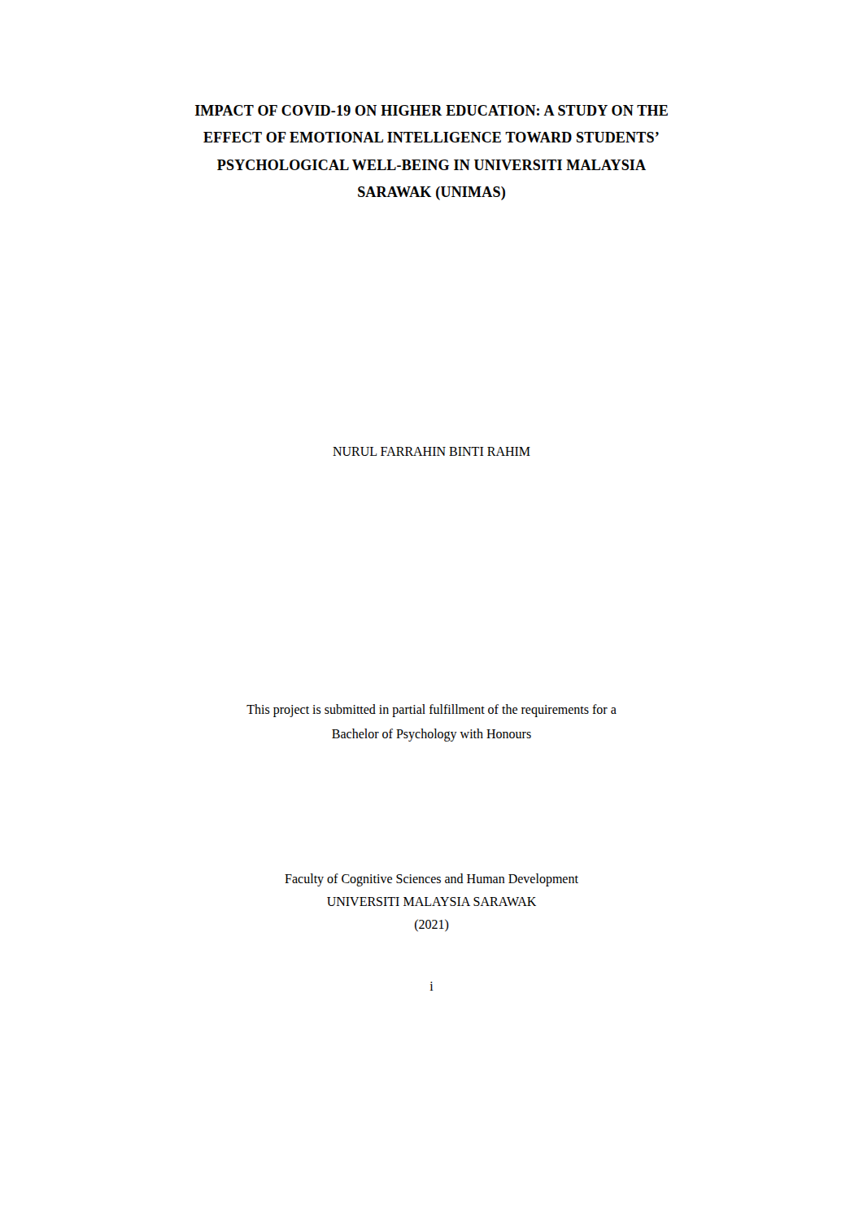Impact of COVID-19 on Higher Education: A Study on the Effect of Emotional Intelligence Toward Students’ Psychological Well-Being in Universiti Malaysia Sarawak (UNIMAS)
Nurul Farrahin Binti Rahim
This project is submitted in partial fulfillment of the requirements for a
Bachelor of Psychology with Honours
Faculty of Cognitive Sciences and Human Development
Universiti Malaysia Sarawak
(2021)
i